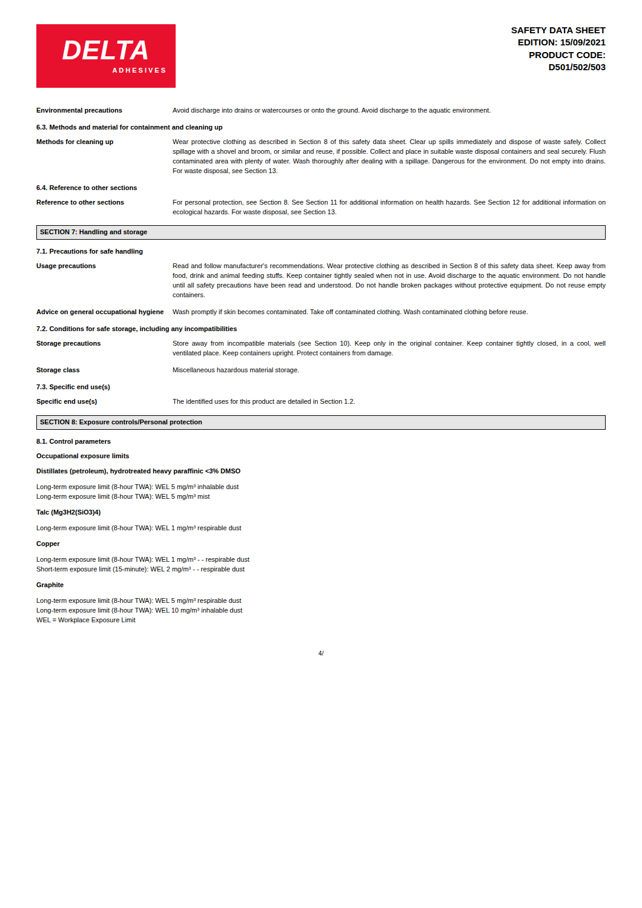DELTA
ADHESIVES
SAFETY DATA SHEET
EDITION: 15/09/2021
PRODUCT CODE:
D501/502/503
Environmental precautions
Avoid discharge into drains or watercourses or onto the ground. Avoid discharge to the aquatic environment.
6.3. Methods and material for containment and cleaning up
Methods for cleaning up
Wear protective clothing as described in Section 8 of this safety data sheet. Clear up spills immediately and dispose of waste safely. Collect spillage with a shovel and broom, or similar and reuse, if possible. Collect and place in suitable waste disposal containers and seal securely. Flush contaminated area with plenty of water. Wash thoroughly after dealing with a spillage. Dangerous for the environment. Do not empty into drains. For waste disposal, see Section 13.
6.4. Reference to other sections
Reference to other sections
For personal protection, see Section 8. See Section 11 for additional information on health hazards. See Section 12 for additional information on ecological hazards. For waste disposal, see Section 13.
SECTION 7: Handling and storage
7.1. Precautions for safe handling
Usage precautions
Read and follow manufacturer's recommendations. Wear protective clothing as described in Section 8 of this safety data sheet. Keep away from food, drink and animal feeding stuffs. Keep container tightly sealed when not in use. Avoid discharge to the aquatic environment. Do not handle until all safety precautions have been read and understood. Do not handle broken packages without protective equipment. Do not reuse empty containers.
Advice on general occupational hygiene
Wash promptly if skin becomes contaminated. Take off contaminated clothing. Wash contaminated clothing before reuse.
7.2. Conditions for safe storage, including any incompatibilities
Storage precautions
Store away from incompatible materials (see Section 10). Keep only in the original container. Keep container tightly closed, in a cool, well ventilated place. Keep containers upright. Protect containers from damage.
Storage class
Miscellaneous hazardous material storage.
7.3. Specific end use(s)
Specific end use(s)
The identified uses for this product are detailed in Section 1.2.
SECTION 8: Exposure controls/Personal protection
8.1. Control parameters
Occupational exposure limits
Distillates (petroleum), hydrotreated heavy paraffinic <3% DMSO
Long-term exposure limit (8-hour TWA): WEL 5 mg/m³ inhalable dust
Long-term exposure limit (8-hour TWA): WEL 5 mg/m³ mist
Talc (Mg3H2(SiO3)4)
Long-term exposure limit (8-hour TWA): WEL 1 mg/m³ respirable dust
Copper
Long-term exposure limit (8-hour TWA): WEL 1 mg/m³ - - respirable dust
Short-term exposure limit (15-minute): WEL 2 mg/m³ - - respirable dust
Graphite
Long-term exposure limit (8-hour TWA): WEL 5 mg/m³ respirable dust
Long-term exposure limit (8-hour TWA): WEL 10 mg/m³ inhalable dust
WEL = Workplace Exposure Limit
4/